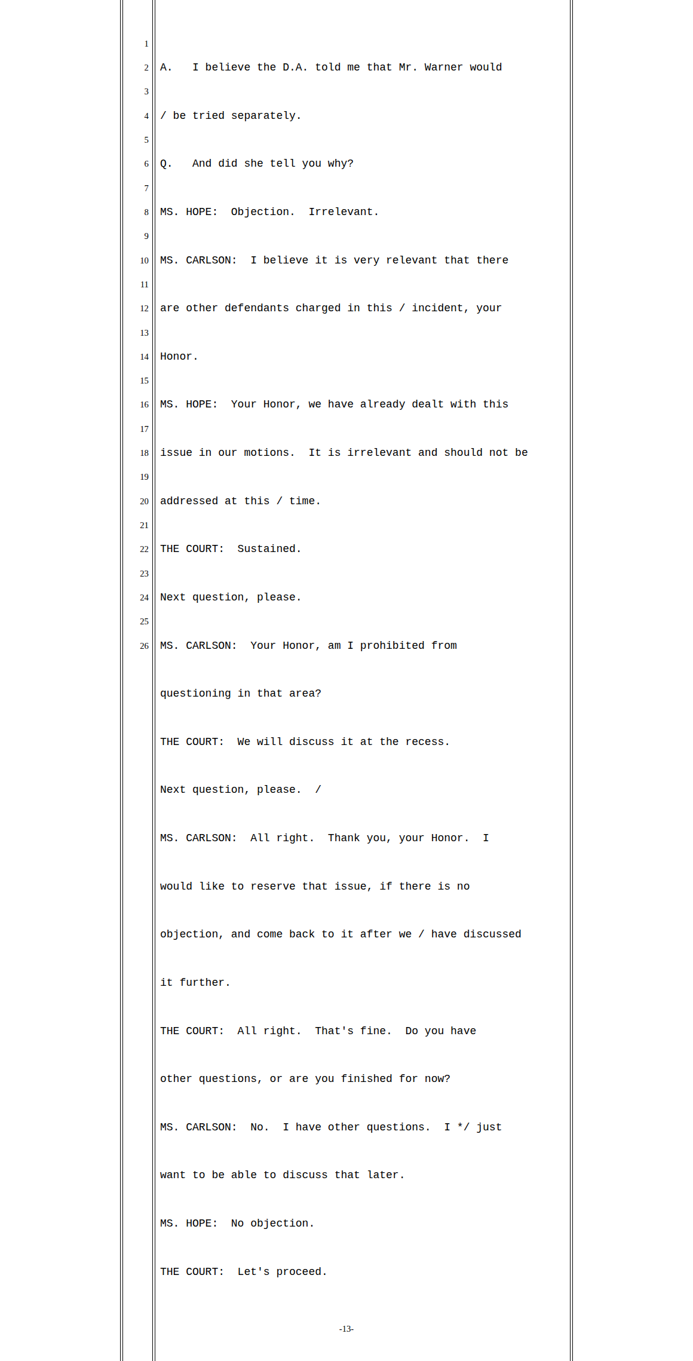1
2
3
4
5
6
7
8
9
10
11
12
13
14
15
16
17
18
19
20
21
22
23
24
25
26
A. I believe the D.A. told me that Mr. Warner would
/ be tried separately.
Q. And did she tell you why?
MS. HOPE: Objection. Irrelevant.
MS. CARLSON: I believe it is very relevant that there
are other defendants charged in this / incident, your
Honor.
MS. HOPE: Your Honor, we have already dealt with this
issue in our motions. It is irrelevant and should not be
addressed at this / time.
THE COURT: Sustained.
Next question, please.
MS. CARLSON: Your Honor, am I prohibited from
questioning in that area?
THE COURT: We will discuss it at the recess.
Next question, please. /
MS. CARLSON: All right. Thank you, your Honor. I
would like to reserve that issue, if there is no
objection, and come back to it after we / have discussed
it further.
THE COURT: All right. That's fine. Do you have
other questions, or are you finished for now?
MS. CARLSON: No. I have other questions. I */ just
want to be able to discuss that later.
MS. HOPE: No objection.
THE COURT: Let's proceed.
-13-